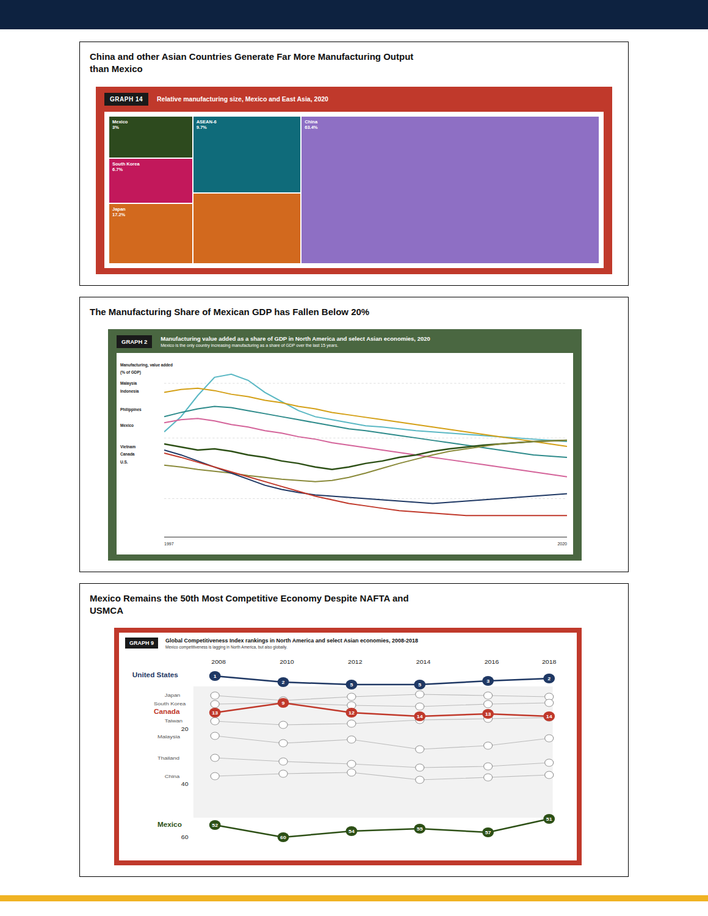China and other Asian Countries Generate Far More Manufacturing Output
than Mexico
GRAPH 14 Relative manufacturing size, Mexico and East Asia, 2020
Mexico
3%
South Korea
6.7%
Japan
17.2%
ASEAN-6
9.7%
China
63.4%
The Manufacturing Share of Mexican GDP has Fallen Below 20%
GRAPH 2
Manufacturing value added as a share of GDP in North America and select Asian economies, 2020
Mexico is the only country increasing manufacturing as a share of GDP over the last 15 years.
Manufacturing, value added
(% of GDP)
Malaysia
Indonesia
Philippines
Mexico
Vietnam
Canada
U.S.
30% 20% 10%
1997 2020
Mexico Remains the 50th Most Competitive Economy Despite NAFTA and
USMCA
GRAPH 9
Global Competitiveness Index rankings in North America and select Asian economies, 2008-2018
Mexico competitiveness is lagging in North America, but also globally.
2008 2010 2012 2014 2016 2018 United States Japan South Korea Canada Taiwan Malaysia Thailand China Mexico 20 40 60 125532 13912141314 526054555751